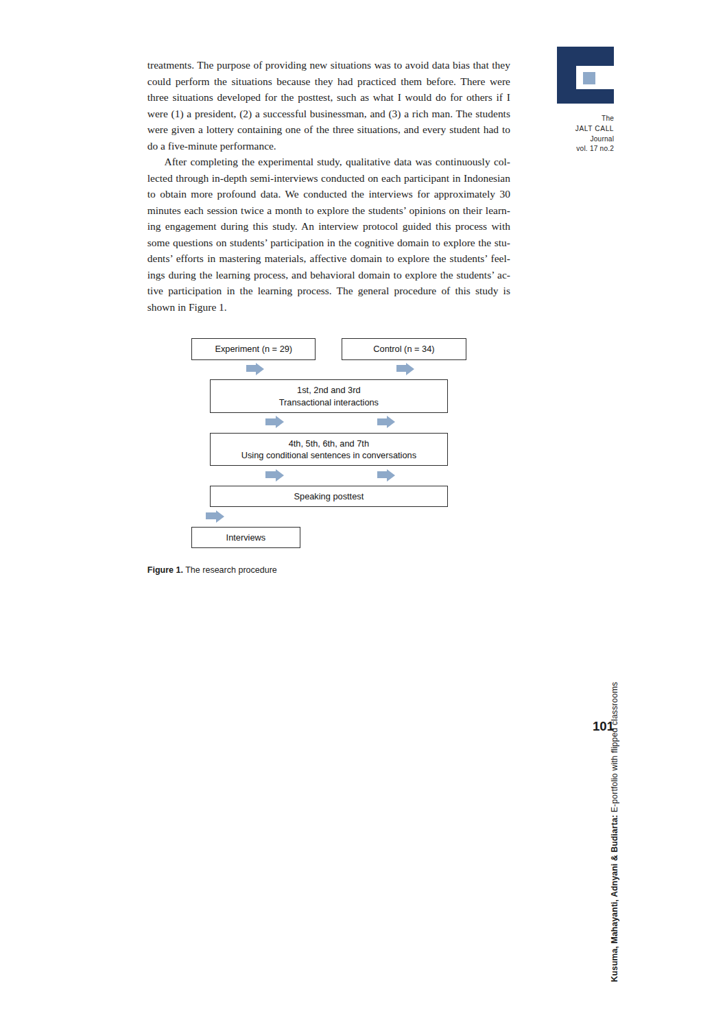The
JALT CALL
Journal
vol. 17 no.2
treatments. The purpose of providing new situations was to avoid data bias that they could perform the situations because they had practiced them before. There were three situations developed for the posttest, such as what I would do for others if I were (1) a president, (2) a successful businessman, and (3) a rich man. The students were given a lottery containing one of the three situations, and every student had to do a five-minute performance.
After completing the experimental study, qualitative data was continuously collected through in-depth semi-interviews conducted on each participant in Indonesian to obtain more profound data. We conducted the interviews for approximately 30 minutes each session twice a month to explore the students’ opinions on their learning engagement during this study. An interview protocol guided this process with some questions on students’ participation in the cognitive domain to explore the students’ efforts in mastering materials, affective domain to explore the students’ feelings during the learning process, and behavioral domain to explore the students’ active participation in the learning process. The general procedure of this study is shown in Figure 1.
Experiment (n = 29)
Control (n = 34)
1st, 2nd and 3rd
Transactional interactions
4th, 5th, 6th, and 7th
Using conditional sentences in conversations
Speaking posttest
Interviews
Figure 1. The research procedure
Kusuma, Mahayanti, Adnyani & Budiarta: E-portfolio with flipped classrooms
101